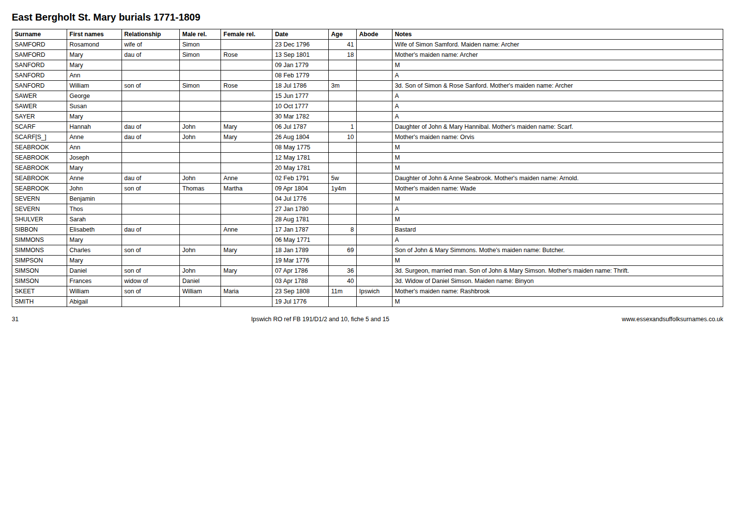East Bergholt St. Mary burials 1771-1809
| Surname | First names | Relationship | Male rel. | Female rel. | Date | Age | Abode | Notes |
| --- | --- | --- | --- | --- | --- | --- | --- | --- |
| SAMFORD | Rosamond | wife of | Simon | | 23 Dec 1796 | 41 | | Wife of Simon Samford. Maiden name: Archer |
| SAMFORD | Mary | dau of | Simon | Rose | 13 Sep 1801 | 18 | | Mother's maiden name: Archer |
| SANFORD | Mary | | | | 09 Jan 1779 | | | M |
| SANFORD | Ann | | | | 08 Feb 1779 | | | A |
| SANFORD | William | son of | Simon | Rose | 18 Jul 1786 | 3m | | 3d. Son of Simon & Rose Sanford. Mother's maiden name: Archer |
| SAWER | George | | | | 15 Jun 1777 | | | A |
| SAWER | Susan | | | | 10 Oct 1777 | | | A |
| SAYER | Mary | | | | 30 Mar 1782 | | | A |
| SCARF | Hannah | dau of | John | Mary | 06 Jul 1787 | 1 | | Daughter of John & Mary Hannibal. Mother's maiden name: Scarf. |
| SCARF[S_] | Anne | dau of | John | Mary | 26 Aug 1804 | 10 | | Mother's maiden name: Orvis |
| SEABROOK | Ann | | | | 08 May 1775 | | | M |
| SEABROOK | Joseph | | | | 12 May 1781 | | | M |
| SEABROOK | Mary | | | | 20 May 1781 | | | M |
| SEABROOK | Anne | dau of | John | Anne | 02 Feb 1791 | 5w | | Daughter of John & Anne Seabrook. Mother's maiden name: Arnold. |
| SEABROOK | John | son of | Thomas | Martha | 09 Apr 1804 | 1y4m | | Mother's maiden name: Wade |
| SEVERN | Benjamin | | | | 04 Jul 1776 | | | M |
| SEVERN | Thos | | | | 27 Jan 1780 | | | A |
| SHULVER | Sarah | | | | 28 Aug 1781 | | | M |
| SIBBON | Elisabeth | dau of | | Anne | 17 Jan 1787 | 8 | | Bastard |
| SIMMONS | Mary | | | | 06 May 1771 | | | A |
| SIMMONS | Charles | son of | John | Mary | 18 Jan 1789 | 69 | | Son of John & Mary Simmons. Mothe's maiden name: Butcher. |
| SIMPSON | Mary | | | | 19 Mar 1776 | | | M |
| SIMSON | Daniel | son of | John | Mary | 07 Apr 1786 | 36 | | 3d. Surgeon, married man. Son of John & Mary Simson. Mother's maiden name: Thrift. |
| SIMSON | Frances | widow of | Daniel | | 03 Apr 1788 | 40 | | 3d. Widow of Daniel Simson. Maiden name: Binyon |
| SKEET | William | son of | William | Maria | 23 Sep 1808 | 11m | Ipswich | Mother's maiden name: Rashbrook |
| SMITH | Abigail | | | | 19 Jul 1776 | | | M |
31 Ipswich RO ref FB 191/D1/2 and 10, fiche 5 and 15 www.essexandsuffolksurnames.co.uk